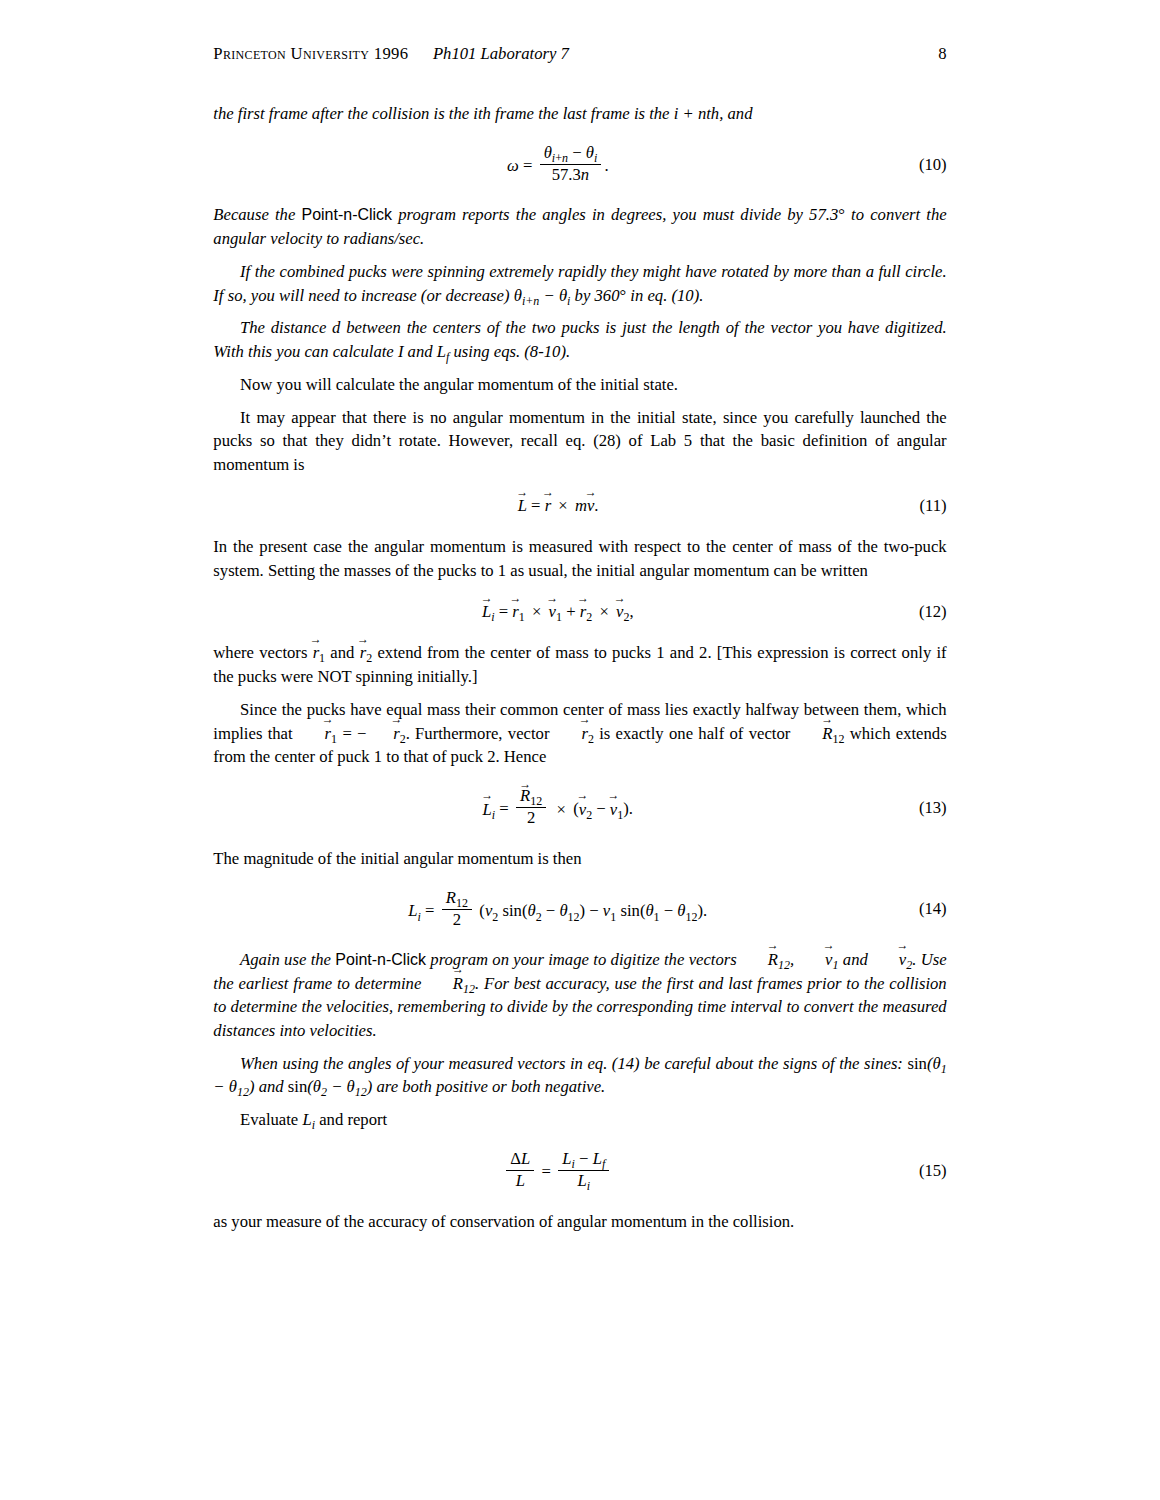Princeton University 1996 Ph101 Laboratory 7
8
the first frame after the collision is the ith frame the last frame is the i + nth, and
ω = θi+n − θi 57.3 n .
(10)
Because the Point-n-Click program reports the angles in degrees, you must divide by 57.3° to convert the angular velocity to radians/sec.
If the combined pucks were spinning extremely rapidly they might have rotated by more than a full circle. If so, you will need to increase (or decrease) θi+n − θi by 360° in eq. (10).
The distance d between the centers of the two pucks is just the length of the vector you have digitized. With this you can calculate I and Lf using eqs. (8-10).
Now you will calculate the angular momentum of the initial state.
It may appear that there is no angular momentum in the initial state, since you carefully launched the pucks so that they didn’t rotate. However, recall eq. (28) of Lab 5 that the basic definition of angular momentum is
L = r × mv.
(11)
In the present case the angular momentum is measured with respect to the center of mass of the two-puck system. Setting the masses of the pucks to 1 as usual, the initial angular momentum can be written
Li = r1 × v1 + r2 × v2,
(12)
where vectors r1 and r2 extend from the center of mass to pucks 1 and 2. [This expression is correct only if the pucks were NOT spinning initially.]
Since the pucks have equal mass their common center of mass lies exactly halfway between them, which implies that r1 = −r2. Furthermore, vector r2 is exactly one half of vector R12 which extends from the center of puck 1 to that of puck 2. Hence
Li = R12 2 × (v2 − v1).
(13)
The magnitude of the initial angular momentum is then
Li = R12 2 (v2 sin(θ2 − θ12) − v1 sin(θ1 − θ12).
(14)
Again use the Point-n-Click program on your image to digitize the vectors R12, v1 and v2. Use the earliest frame to determine R12. For best accuracy, use the first and last frames prior to the collision to determine the velocities, remembering to divide by the corresponding time interval to convert the measured distances into velocities.
When using the angles of your measured vectors in eq. (14) be careful about the signs of the sines: sin(θ1 − θ12) and sin(θ2 − θ12) are both positive or both negative.
Evaluate Li and report
ΔL L = Li − Lf Li
(15)
as your measure of the accuracy of conservation of angular momentum in the collision.